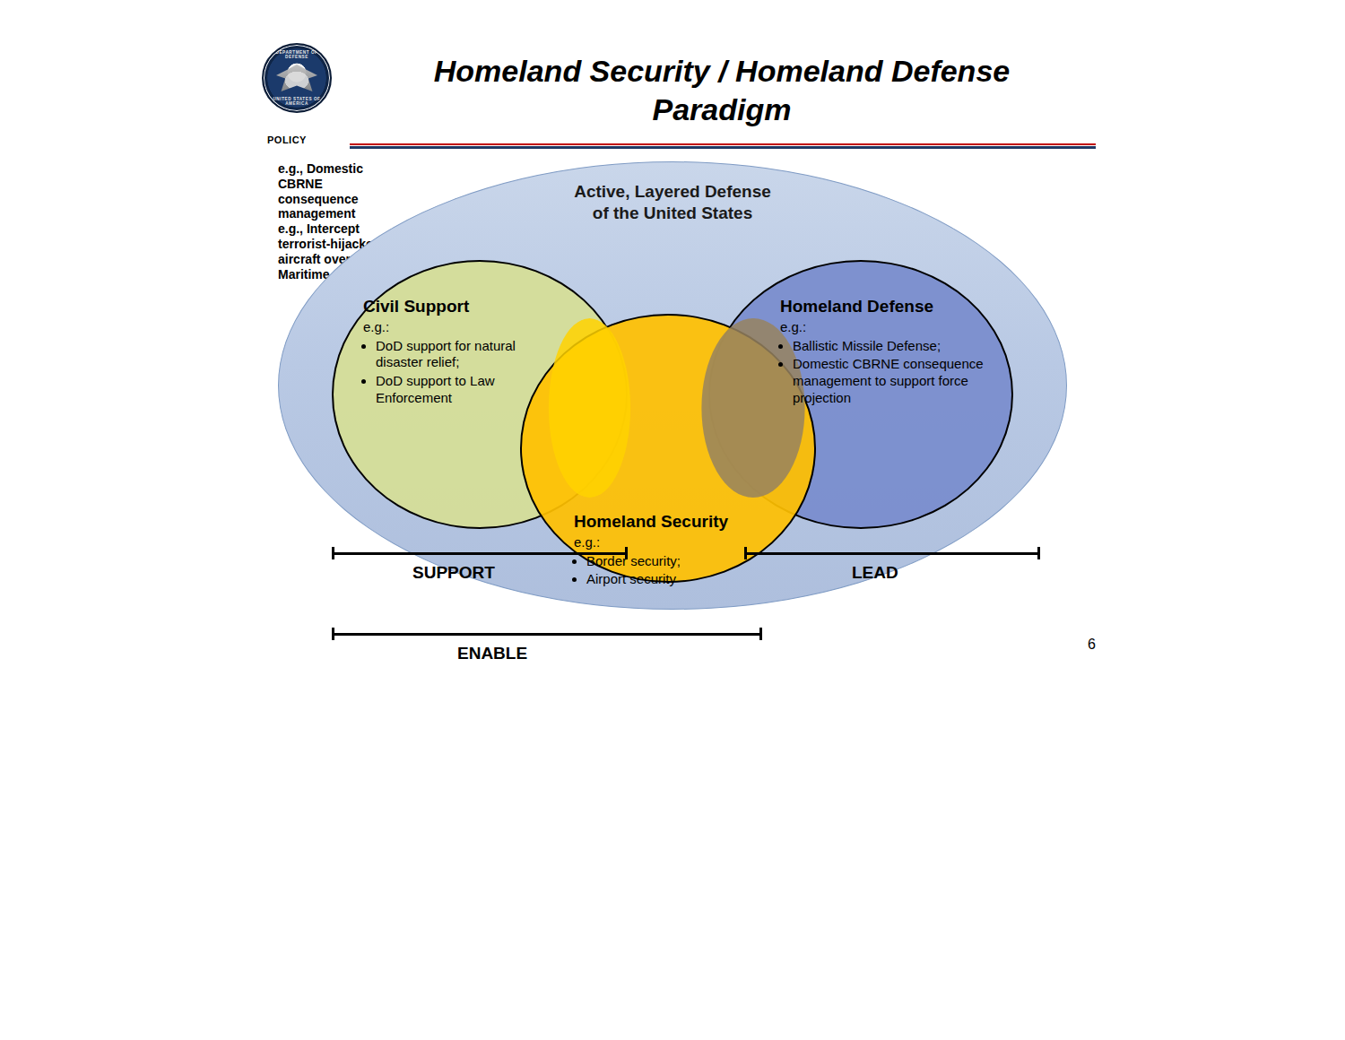DEPARTMENT OF DEFENSE
UNITED STATES OF AMERICA
POLICY
Homeland Security / Homeland Defense
Paradigm
Active, Layered Defense
of the United States
Civil Support e.g.:
DoD support for natural disaster relief;
DoD support to Law Enforcement
Homeland Defense e.g.:
Ballistic Missile Defense;
Domestic CBRNE consequence management to support force projection
Homeland Security e.g.:
Border security;
Airport security
e.g., Domestic CBRNE consequence management
e.g., Intercept terrorist-hijacked aircraft over U.S.; Maritime security
SUPPORT
LEAD
ENABLE
6